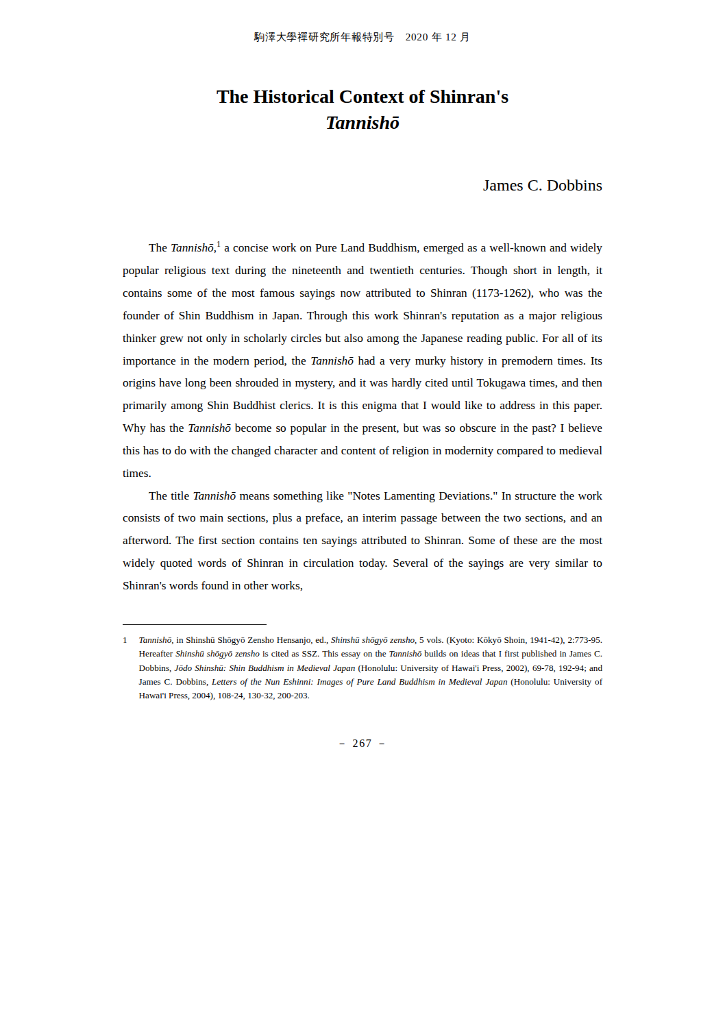駒澤大學禪研究所年報特別号　2020 年 12 月
The Historical Context of Shinran's
Tannishō
James C. Dobbins
The Tannishō,1 a concise work on Pure Land Buddhism, emerged as a well-known and widely popular religious text during the nineteenth and twentieth centuries. Though short in length, it contains some of the most famous sayings now attributed to Shinran (1173-1262), who was the founder of Shin Buddhism in Japan. Through this work Shinran's reputation as a major religious thinker grew not only in scholarly circles but also among the Japanese reading public. For all of its importance in the modern period, the Tannishō had a very murky history in premodern times. Its origins have long been shrouded in mystery, and it was hardly cited until Tokugawa times, and then primarily among Shin Buddhist clerics. It is this enigma that I would like to address in this paper. Why has the Tannishō become so popular in the present, but was so obscure in the past? I believe this has to do with the changed character and content of religion in modernity compared to medieval times.
The title Tannishō means something like "Notes Lamenting Deviations." In structure the work consists of two main sections, plus a preface, an interim passage between the two sections, and an afterword. The first section contains ten sayings attributed to Shinran. Some of these are the most widely quoted words of Shinran in circulation today. Several of the sayings are very similar to Shinran's words found in other works,
1 Tannishō, in Shinshū Shōgyō Zensho Hensanjo, ed., Shinshū shōgyō zensho, 5 vols. (Kyoto: Kōkyō Shoin, 1941-42), 2:773-95. Hereafter Shinshū shōgyō zensho is cited as SSZ. This essay on the Tannishō builds on ideas that I first published in James C. Dobbins, Jōdo Shinshū: Shin Buddhism in Medieval Japan (Honolulu: University of Hawai'i Press, 2002), 69-78, 192-94; and James C. Dobbins, Letters of the Nun Eshinni: Images of Pure Land Buddhism in Medieval Japan (Honolulu: University of Hawai'i Press, 2004), 108-24, 130-32, 200-203.
－ 267 －